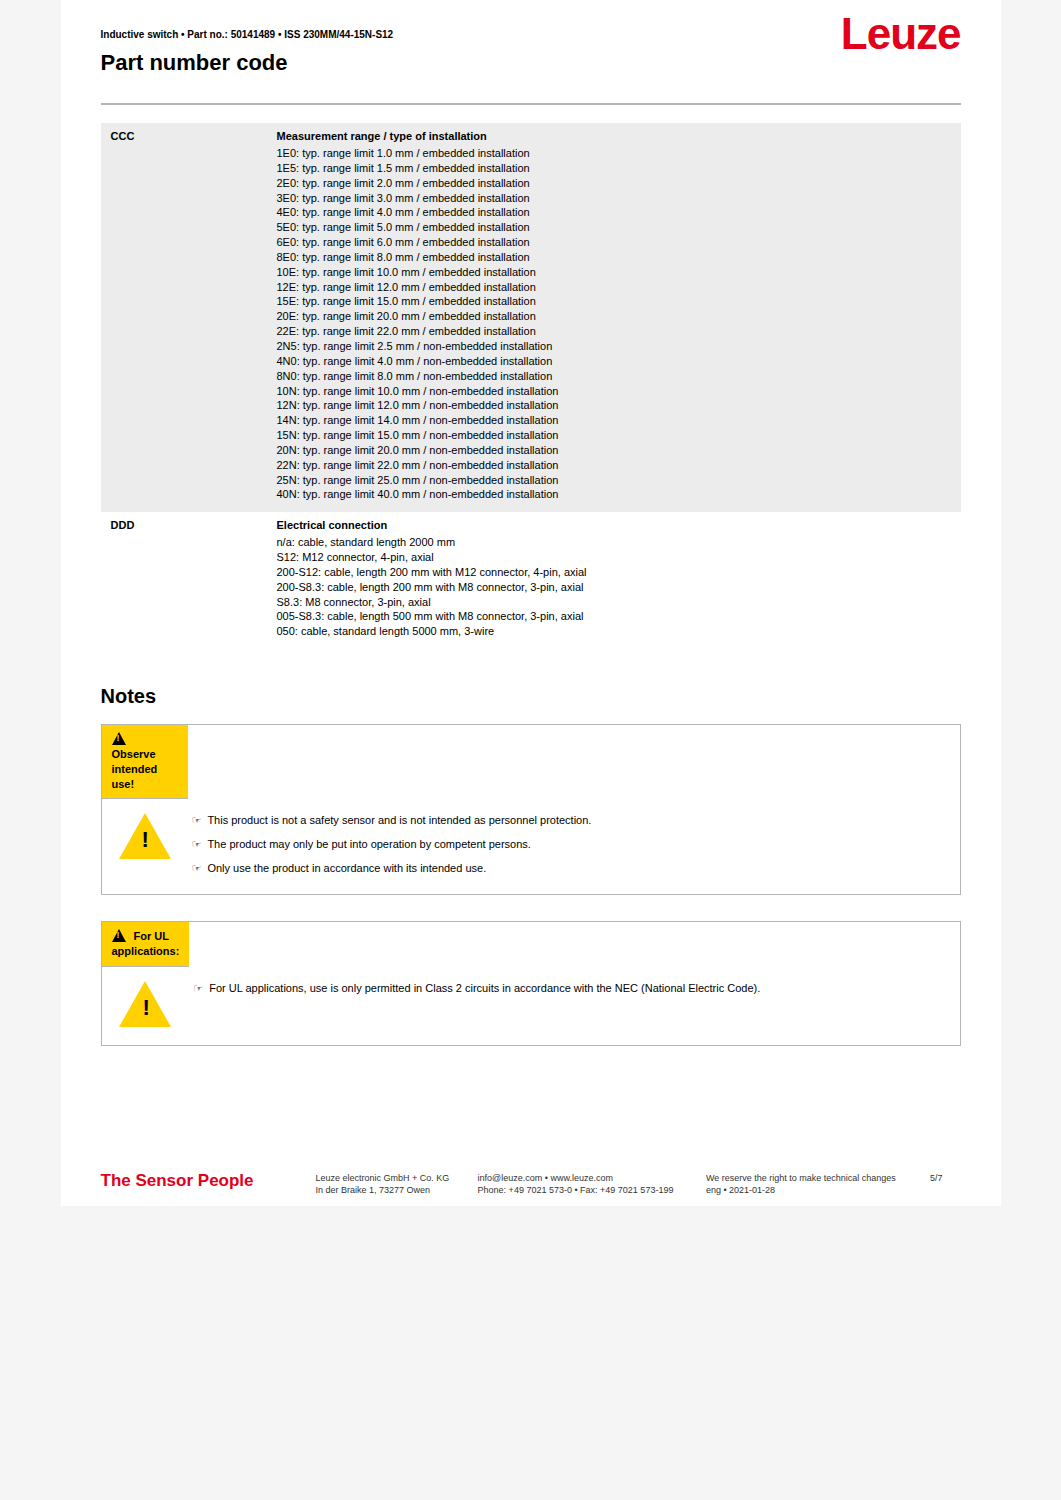Leuze
Inductive switch • Part no.: 50141489 • ISS 230MM/44-15N-S12
Part number code
| CCC | Measurement range / type of installation 1E0: typ. range limit 1.0 mm / embedded installation 1E5: typ. range limit 1.5 mm / embedded installation 2E0: typ. range limit 2.0 mm / embedded installation 3E0: typ. range limit 3.0 mm / embedded installation 4E0: typ. range limit 4.0 mm / embedded installation 5E0: typ. range limit 5.0 mm / embedded installation 6E0: typ. range limit 6.0 mm / embedded installation 8E0: typ. range limit 8.0 mm / embedded installation 10E: typ. range limit 10.0 mm / embedded installation 12E: typ. range limit 12.0 mm / embedded installation 15E: typ. range limit 15.0 mm / embedded installation 20E: typ. range limit 20.0 mm / embedded installation 22E: typ. range limit 22.0 mm / embedded installation 2N5: typ. range limit 2.5 mm / non-embedded installation 4N0: typ. range limit 4.0 mm / non-embedded installation 8N0: typ. range limit 8.0 mm / non-embedded installation 10N: typ. range limit 10.0 mm / non-embedded installation 12N: typ. range limit 12.0 mm / non-embedded installation 14N: typ. range limit 14.0 mm / non-embedded installation 15N: typ. range limit 15.0 mm / non-embedded installation 20N: typ. range limit 20.0 mm / non-embedded installation 22N: typ. range limit 22.0 mm / non-embedded installation 25N: typ. range limit 25.0 mm / non-embedded installation 40N: typ. range limit 40.0 mm / non-embedded installation |
| DDD | Electrical connection n/a: cable, standard length 2000 mm S12: M12 connector, 4-pin, axial 200-S12: cable, length 200 mm with M12 connector, 4-pin, axial 200-S8.3: cable, length 200 mm with M8 connector, 3-pin, axial S8.3: M8 connector, 3-pin, axial 005-S8.3: cable, length 500 mm with M8 connector, 3-pin, axial 050: cable, standard length 5000 mm, 3-wire |
Notes
| Observe intended use! |
| --- |
| | ☞ This product is not a safety sensor and is not intended as personnel protection. ☞ The product may only be put into operation by competent persons. ☞ Only use the product in accordance with its intended use. |
| For UL applications: |
| --- |
| | ☞ For UL applications, use is only permitted in Class 2 circuits in accordance with the NEC (National Electric Code). |
The Sensor People
Leuze electronic GmbH + Co. KG
In der Braike 1, 73277 Owen
info@leuze.com • www.leuze.com
Phone: +49 7021 573-0 • Fax: +49 7021 573-199
We reserve the right to make technical changes
eng • 2021-01-28
5/7